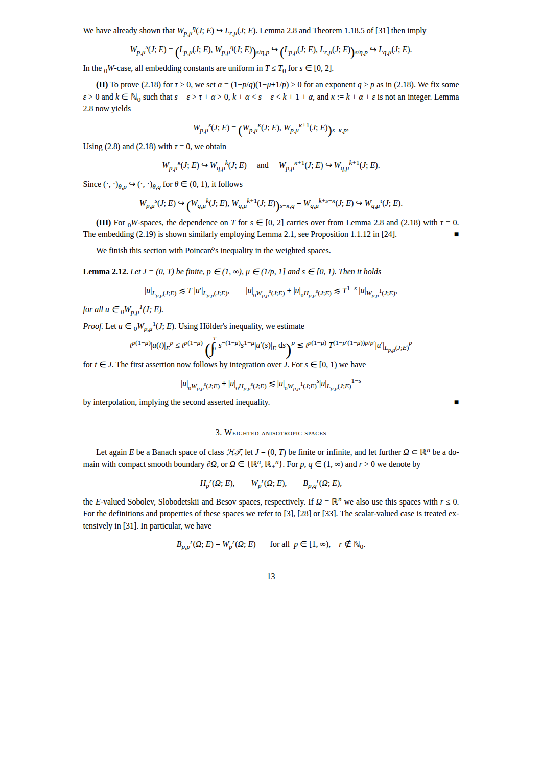We have already shown that Wp,μη(J; E) ↪ Lr,μ(J; E). Lemma 2.8 and Theorem 1.18.5 of [31] then imply
Wp,μs(J; E) = (Lp,μ(J; E), Wp,μη(J; E))s/η,p ↪ (Lp,μ(J; E), Lr,μ(J; E))s/η,p ↪ Lq,μ(J; E).
In the 0W-case, all embedding constants are uniform in T ≤ T0 for s ∈ [0, 2].
(II) To prove (2.18) for τ > 0, we set α = (1−p/q)(1−μ+1/p) > 0 for an exponent q > p as in (2.18). We fix some ε > 0 and k ∈ ℕ0 such that s − ε > τ + α > 0, k + α < s − ε < k + 1 + α, and κ := k + α + ε is not an integer. Lemma 2.8 now yields
Wp,μs(J; E) = (Wp,μκ(J; E), Wp,μκ+1(J; E))s−κ,p,
Using (2.8) and (2.18) with τ = 0, we obtain
Wp,μκ(J; E) ↪ Wq,μk(J; E) and Wp,μκ+1(J; E) ↪ Wq,μk+1(J; E).
Since (·, ·)θ,p ↪ (·, ·)θ,q for θ ∈ (0, 1), it follows
Wp,μs(J; E) ↪ (Wq,μk(J; E), Wq,μk+1(J; E))s−κ,q = Wq,μk+s−κ(J; E) ↪ Wq,μτ(J; E).
(III) For 0W-spaces, the dependence on T for s ∈ [0, 2] carries over from Lemma 2.8 and (2.18) with τ = 0. The embedding (2.19) is shown similarly employing Lemma 2.1, see Proposition 1.1.12 in [24]. ■
We finish this section with Poincaré's inequality in the weighted spaces.
Lemma 2.12. Let J = (0, T) be finite, p ∈ (1, ∞), μ ∈ (1/p, 1] and s ∈ [0, 1). Then it holds
|u|Lp,μ(J;E) ≲ T |u′|Lp,μ(J;E), |u|0Wp,μs(J;E) + |u|0Hp,μs(J;E) ≲ T1−s |u|Wp,μ1(J;E),
for all u ∈ 0Wp,μ1(J; E).
Proof. Let u ∈ 0Wp,μ1(J; E). Using Hölder's inequality, we estimate
tp(1−μ)|u(t)|Ep ≤ tp(1−μ) (∫T 0 s−(1−μ)s1−μ|u′(s)|E ds)p ≲ tp(1−μ) T(1−p′(1−μ))p/p′|u′|Lp,μ(J;E)p
for t ∈ J. The first assertion now follows by integration over J. For s ∈ [0, 1) we have
|u|0Wp,μs(J;E) + |u|0Hp,μs(J;E) ≲ |u|0Wp,μ1(J;E)s|u|Lp,μ(J;E)1−s
by interpolation, implying the second asserted inequality. ■
3. Weighted anisotropic spaces
Let again E be a Banach space of class ℋ𝒯, let J = (0, T) be finite or infinite, and let further Ω ⊂ ℝn be a domain with compact smooth boundary ∂Ω, or Ω ∈ {ℝn, ℝ+n}. For p, q ∈ (1, ∞) and r > 0 we denote by
Hpr(Ω; E), Wpr(Ω; E), Bp,qr(Ω; E),
the E-valued Sobolev, Slobodetskii and Besov spaces, respectively. If Ω = ℝn we also use this spaces with r ≤ 0. For the definitions and properties of these spaces we refer to [3], [28] or [33]. The scalar-valued case is treated extensively in [31]. In particular, we have
Bp,pr(Ω; E) = Wpr(Ω; E) for all p ∈ [1, ∞), r ∉ ℕ0.
13